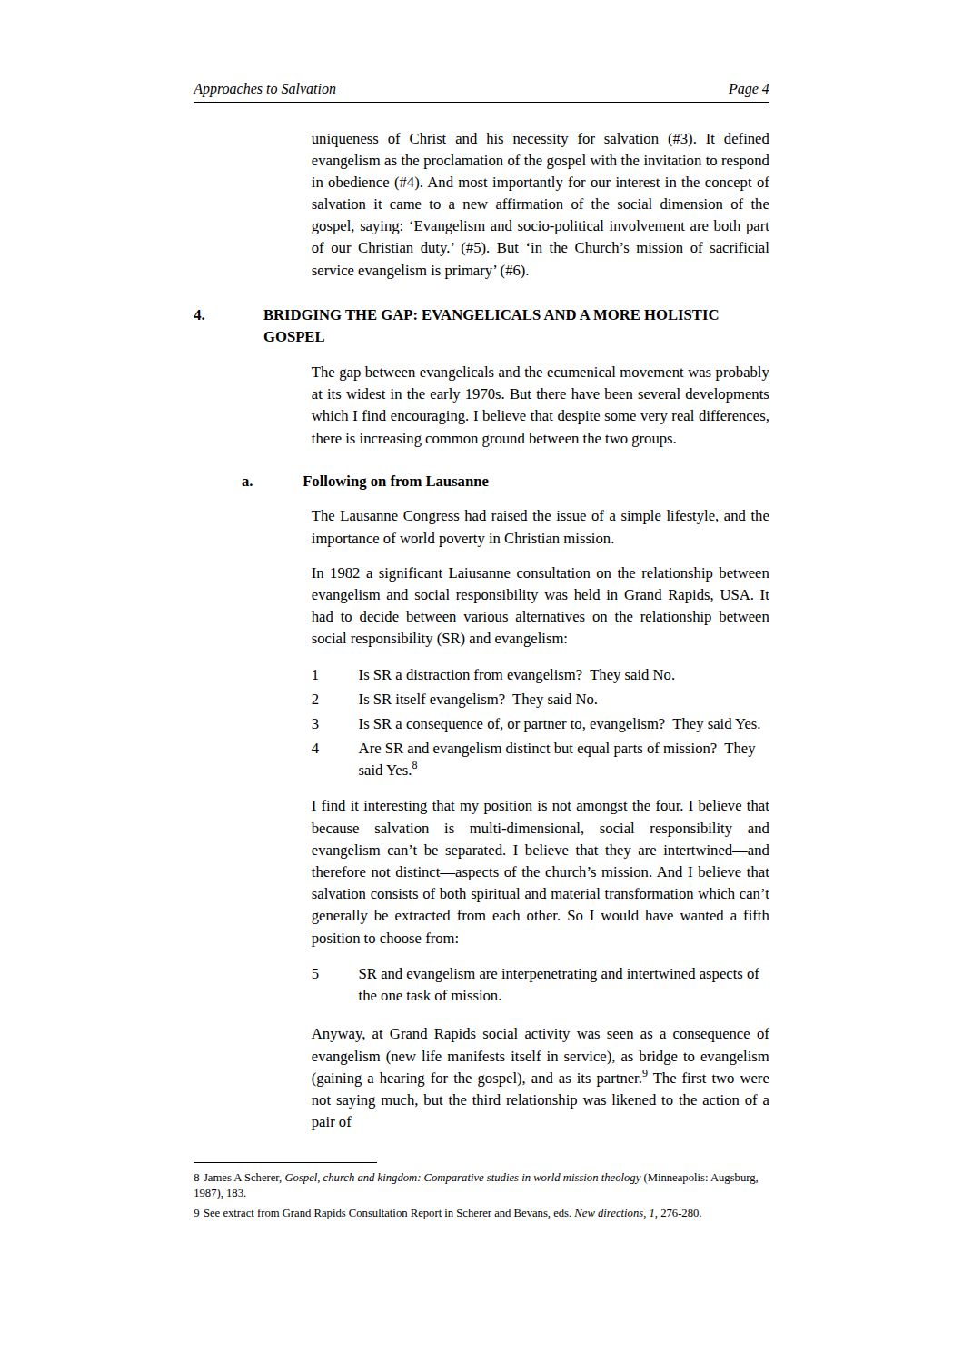Approaches to Salvation
Page 4
uniqueness of Christ and his necessity for salvation (#3). It defined evangelism as the proclamation of the gospel with the invitation to respond in obedience (#4). And most importantly for our interest in the concept of salvation it came to a new affirmation of the social dimension of the gospel, saying: ‘Evangelism and socio-political involvement are both part of our Christian duty.’ (#5). But ‘in the Church’s mission of sacrificial service evangelism is primary’ (#6).
4. Bridging the gap: Evangelicals and a more holistic gospel
The gap between evangelicals and the ecumenical movement was probably at its widest in the early 1970s. But there have been several developments which I find encouraging. I believe that despite some very real differences, there is increasing common ground between the two groups.
a. Following on from Lausanne
The Lausanne Congress had raised the issue of a simple lifestyle, and the importance of world poverty in Christian mission.
In 1982 a significant Laiusanne consultation on the relationship between evangelism and social responsibility was held in Grand Rapids, USA. It had to decide between various alternatives on the relationship between social responsibility (SR) and evangelism:
1 Is SR a distraction from evangelism? They said No.
2 Is SR itself evangelism? They said No.
3 Is SR a consequence of, or partner to, evangelism? They said Yes.
4 Are SR and evangelism distinct but equal parts of mission? They said Yes.8
I find it interesting that my position is not amongst the four. I believe that because salvation is multi-dimensional, social responsibility and evangelism can’t be separated. I believe that they are intertwined—and therefore not distinct—aspects of the church’s mission. And I believe that salvation consists of both spiritual and material transformation which can’t generally be extracted from each other. So I would have wanted a fifth position to choose from:
5 SR and evangelism are interpenetrating and intertwined aspects of the one task of mission.
Anyway, at Grand Rapids social activity was seen as a consequence of evangelism (new life manifests itself in service), as bridge to evangelism (gaining a hearing for the gospel), and as its partner.9 The first two were not saying much, but the third relationship was likened to the action of a pair of
8 James A Scherer, Gospel, church and kingdom: Comparative studies in world mission theology (Minneapolis: Augsburg, 1987), 183.
9 See extract from Grand Rapids Consultation Report in Scherer and Bevans, eds. New directions, 1, 276-280.